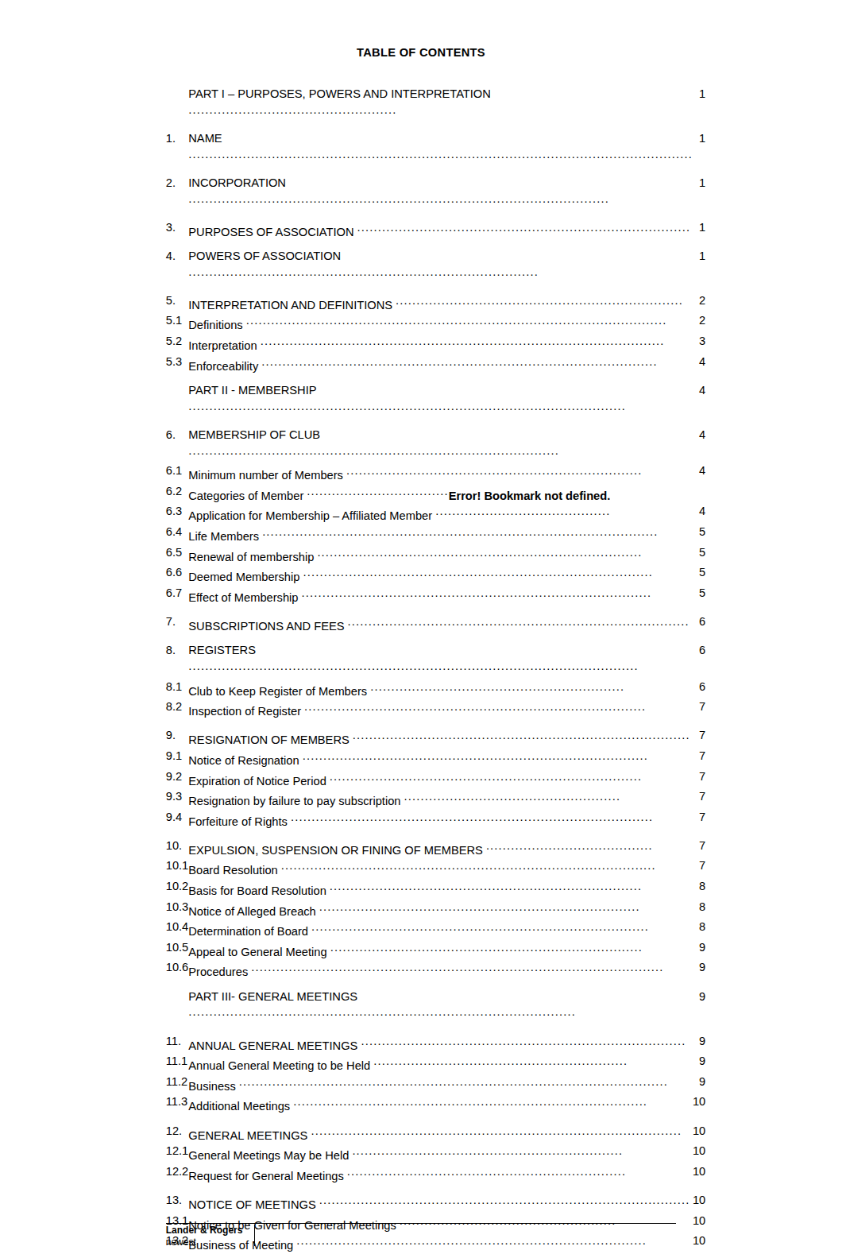TABLE OF CONTENTS
| | PART I – PURPOSES, POWERS AND INTERPRETATION .................................................. | 1 |
| 1. | NAME ......................................................................................................................... | 1 |
| 2. | INCORPORATION ..................................................................................................... | 1 |
| 3. | PURPOSES OF ASSOCIATION ................................................................................ | 1 |
| 4. | POWERS OF ASSOCIATION .................................................................................... | 1 |
| 5. | INTERPRETATION AND DEFINITIONS ..................................................................... | 2 |
| 5.1 | Definitions ..................................................................................................... | 2 |
| 5.2 | Interpretation ................................................................................................. | 3 |
| 5.3 | Enforceability ............................................................................................... | 4 |
| | PART II - MEMBERSHIP ......................................................................................................... | 4 |
| 6. | MEMBERSHIP OF CLUB ......................................................................................... | 4 |
| 6.1 | Minimum number of Members ....................................................................... | 4 |
| 6.2 | Categories of Member .................................. Error! Bookmark not defined. | |
| 6.3 | Application for Membership – Affiliated Member .......................................... | 4 |
| 6.4 | Life Members ............................................................................................... | 5 |
| 6.5 | Renewal of membership .............................................................................. | 5 |
| 6.6 | Deemed Membership .................................................................................... | 5 |
| 6.7 | Effect of Membership .................................................................................... | 5 |
| 7. | SUBSCRIPTIONS AND FEES .................................................................................. | 6 |
| 8. | REGISTERS ............................................................................................................ | 6 |
| 8.1 | Club to Keep Register of Members ............................................................. | 6 |
| 8.2 | Inspection of Register .................................................................................. | 7 |
| 9. | RESIGNATION OF MEMBERS ................................................................................. | 7 |
| 9.1 | Notice of Resignation ................................................................................... | 7 |
| 9.2 | Expiration of Notice Period ........................................................................... | 7 |
| 9.3 | Resignation by failure to pay subscription .................................................... | 7 |
| 9.4 | Forfeiture of Rights ....................................................................................... | 7 |
| 10. | EXPULSION, SUSPENSION OR FINING OF MEMBERS ........................................ | 7 |
| 10.1 | Board Resolution .......................................................................................... | 7 |
| 10.2 | Basis for Board Resolution ........................................................................... | 8 |
| 10.3 | Notice of Alleged Breach ............................................................................. | 8 |
| 10.4 | Determination of Board ................................................................................. | 8 |
| 10.5 | Appeal to General Meeting ........................................................................... | 9 |
| 10.6 | Procedures ................................................................................................... | 9 |
| | PART III- GENERAL MEETINGS ............................................................................................. | 9 |
| 11. | ANNUAL GENERAL MEETINGS .............................................................................. | 9 |
| 11.1 | Annual General Meeting to be Held ............................................................. | 9 |
| 11.2 | Business ....................................................................................................... | 9 |
| 11.3 | Additional Meetings ..................................................................................... | 10 |
| 12. | GENERAL MEETINGS ......................................................................................... | 10 |
| 12.1 | General Meetings May be Held ................................................................. | 10 |
| 12.2 | Request for General Meetings ................................................................... | 10 |
| 13. | NOTICE OF MEETINGS ......................................................................................... | 10 |
| 13.1 | Notice to be Given for General Meetings .................................................... | 10 |
| 13.2 | Business of Meeting .................................................................................... | 10 |
Lander & Rogers
newest